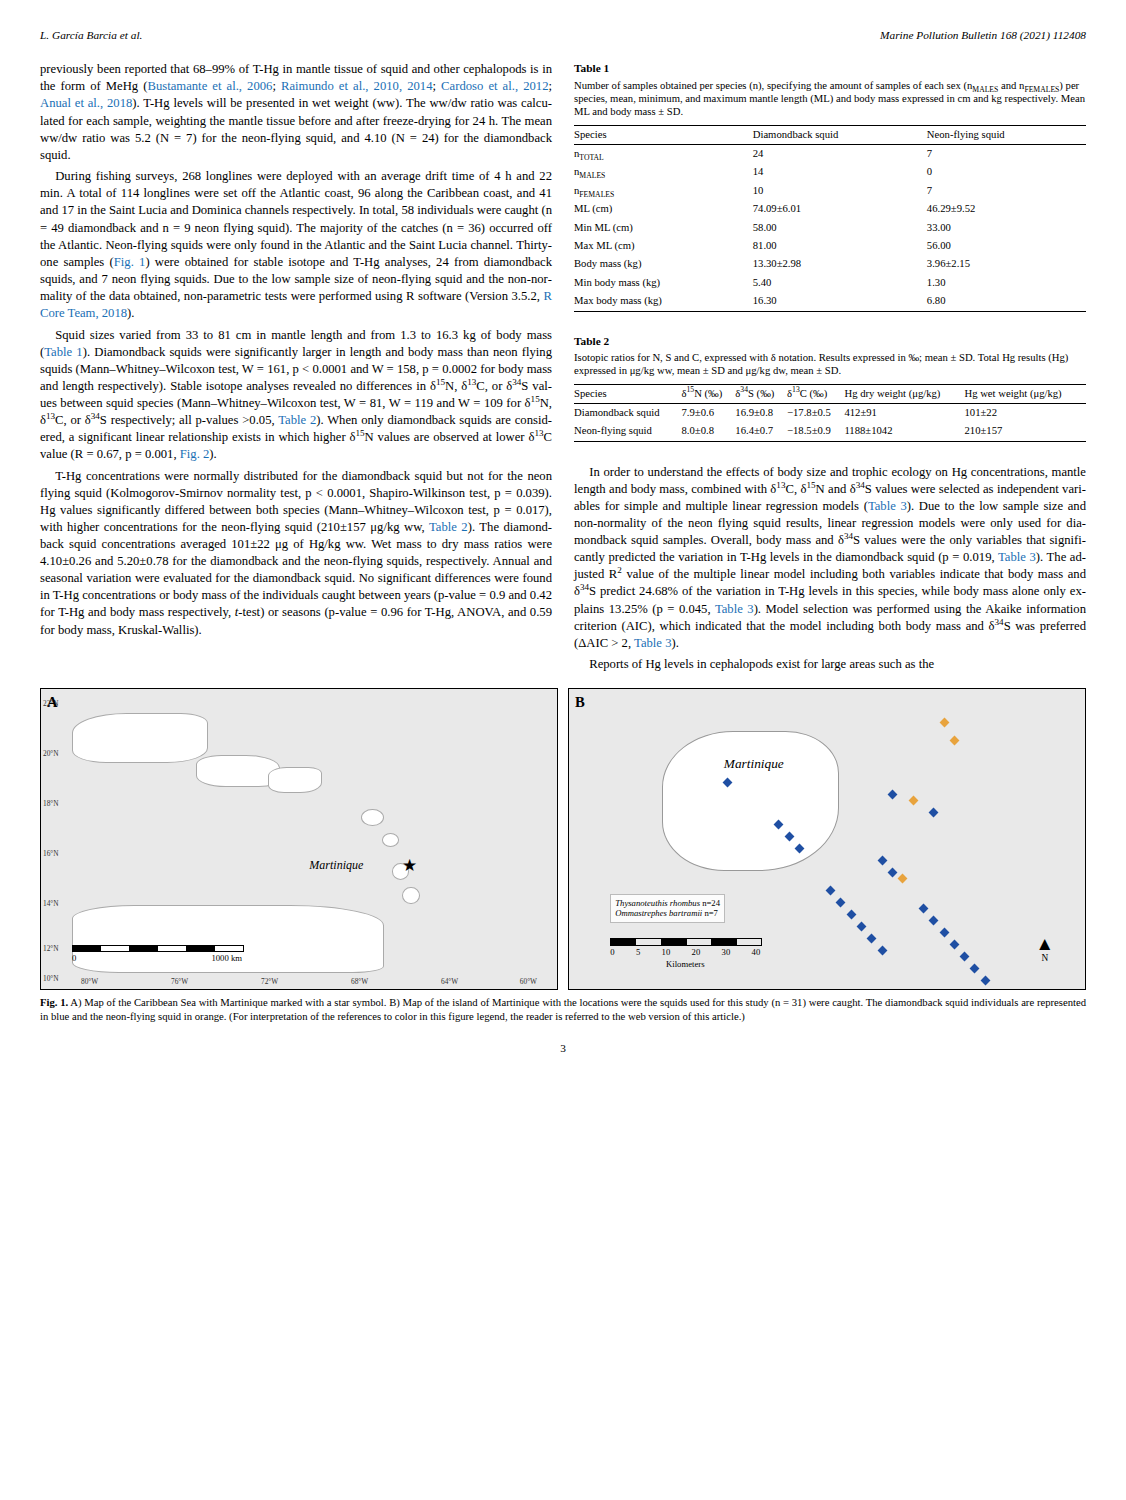L. García Barcia et al. Marine Pollution Bulletin 168 (2021) 112408
previously been reported that 68–99% of T-Hg in mantle tissue of squid and other cephalopods is in the form of MeHg (Bustamante et al., 2006; Raimundo et al., 2010, 2014; Cardoso et al., 2012; Anual et al., 2018). T-Hg levels will be presented in wet weight (ww). The ww/dw ratio was calculated for each sample, weighting the mantle tissue before and after freeze-drying for 24 h. The mean ww/dw ratio was 5.2 (N = 7) for the neon-flying squid, and 4.10 (N = 24) for the diamondback squid.
During fishing surveys, 268 longlines were deployed with an average drift time of 4 h and 22 min. A total of 114 longlines were set off the Atlantic coast, 96 along the Caribbean coast, and 41 and 17 in the Saint Lucia and Dominica channels respectively. In total, 58 individuals were caught (n = 49 diamondback and n = 9 neon flying squid). The majority of the catches (n = 36) occurred off the Atlantic. Neon-flying squids were only found in the Atlantic and the Saint Lucia channel. Thirty-one samples (Fig. 1) were obtained for stable isotope and T-Hg analyses, 24 from diamondback squids, and 7 neon flying squids. Due to the low sample size of neon-flying squid and the non-normality of the data obtained, non-parametric tests were performed using R software (Version 3.5.2, R Core Team, 2018).
Squid sizes varied from 33 to 81 cm in mantle length and from 1.3 to 16.3 kg of body mass (Table 1). Diamondback squids were significantly larger in length and body mass than neon flying squids (Mann–Whitney–Wilcoxon test, W = 161, p < 0.0001 and W = 158, p = 0.0002 for body mass and length respectively). Stable isotope analyses revealed no differences in δ15N, δ13C, or δ34S values between squid species (Mann–Whitney–Wilcoxon test, W = 81, W = 119 and W = 109 for δ15N, δ13C, or δ34S respectively; all p-values >0.05, Table 2). When only diamondback squids are considered, a significant linear relationship exists in which higher δ15N values are observed at lower δ13C value (R = 0.67, p = 0.001, Fig. 2).
T-Hg concentrations were normally distributed for the diamondback squid but not for the neon flying squid (Kolmogorov-Smirnov normality test, p < 0.0001, Shapiro-Wilkinson test, p = 0.039). Hg values significantly differed between both species (Mann–Whitney–Wilcoxon test, p = 0.017), with higher concentrations for the neon-flying squid (210±157 μg/kg ww, Table 2). The diamondback squid concentrations averaged 101±22 μg of Hg/kg ww. Wet mass to dry mass ratios were 4.10±0.26 and 5.20±0.78 for the diamondback and the neon-flying squids, respectively. Annual and seasonal variation were evaluated for the diamondback squid. No significant differences were found in T-Hg concentrations or body mass of the individuals caught between years (p-value = 0.9 and 0.42 for T-Hg and body mass respectively, t-test) or seasons (p-value = 0.96 for T-Hg, ANOVA, and 0.59 for body mass, Kruskal-Wallis).
Table 1
Number of samples obtained per species (n), specifying the amount of samples of each sex (nMALES and nFEMALES) per species, mean, minimum, and maximum mantle length (ML) and body mass expressed in cm and kg respectively. Mean ML and body mass ± SD.
| Species | Diamondback squid | Neon-flying squid |
| --- | --- | --- |
| n TOTAL | 24 | 7 |
| n MALES | 14 | 0 |
| n FEMALES | 10 | 7 |
| ML (cm) | 74.09±6.01 | 46.29±9.52 |
| Min ML (cm) | 58.00 | 33.00 |
| Max ML (cm) | 81.00 | 56.00 |
| Body mass (kg) | 13.30±2.98 | 3.96±2.15 |
| Min body mass (kg) | 5.40 | 1.30 |
| Max body mass (kg) | 16.30 | 6.80 |
Table 2
Isotopic ratios for N, S and C, expressed with δ notation. Results expressed in ‰; mean ± SD. Total Hg results (Hg) expressed in μg/kg ww, mean ± SD and μg/kg dw, mean ± SD.
| Species | δ 15 N (‰) | δ 34 S (‰) | δ 13 C (‰) | Hg dry weight (μg/kg) | Hg wet weight (μg/kg) |
| --- | --- | --- | --- | --- | --- |
| Diamondback squid | 7.9±0.6 | 16.9±0.8 | −17.8±0.5 | 412±91 | 101±22 |
| Neon-flying squid | 8.0±0.8 | 16.4±0.7 | −18.5±0.9 | 1188±1042 | 210±157 |
In order to understand the effects of body size and trophic ecology on Hg concentrations, mantle length and body mass, combined with δ13C, δ15N and δ34S values were selected as independent variables for simple and multiple linear regression models (Table 3). Due to the low sample size and non-normality of the neon flying squid results, linear regression models were only used for diamondback squid samples. Overall, body mass and δ34S values were the only variables that significantly predicted the variation in T-Hg levels in the diamondback squid (p = 0.019, Table 3). The adjusted R2 value of the multiple linear model including both variables indicate that body mass and δ34S predict 24.68% of the variation in T-Hg levels in this species, while body mass alone only explains 13.25% (p = 0.045, Table 3). Model selection was performed using the Akaike information criterion (AIC), which indicated that the model including both body mass and δ34S was preferred (ΔAIC > 2, Table 3).
Reports of Hg levels in cephalopods exist for large areas such as the
A 22°N 20°N 18°N 16°N 14°N 12°N 10°N 80°W 76°W 72°W 68°W 64°W 60°W
Martinique ★
01000 km
B
Martinique
Thysanoteuthis rhombus n=24
Ommastrephes bartramii n=7
0510203040
Kilometers
▲
N
Fig. 1. A) Map of the Caribbean Sea with Martinique marked with a star symbol. B) Map of the island of Martinique with the locations were the squids used for this study (n = 31) were caught. The diamondback squid individuals are represented in blue and the neon-flying squid in orange. (For interpretation of the references to color in this figure legend, the reader is referred to the web version of this article.)
3